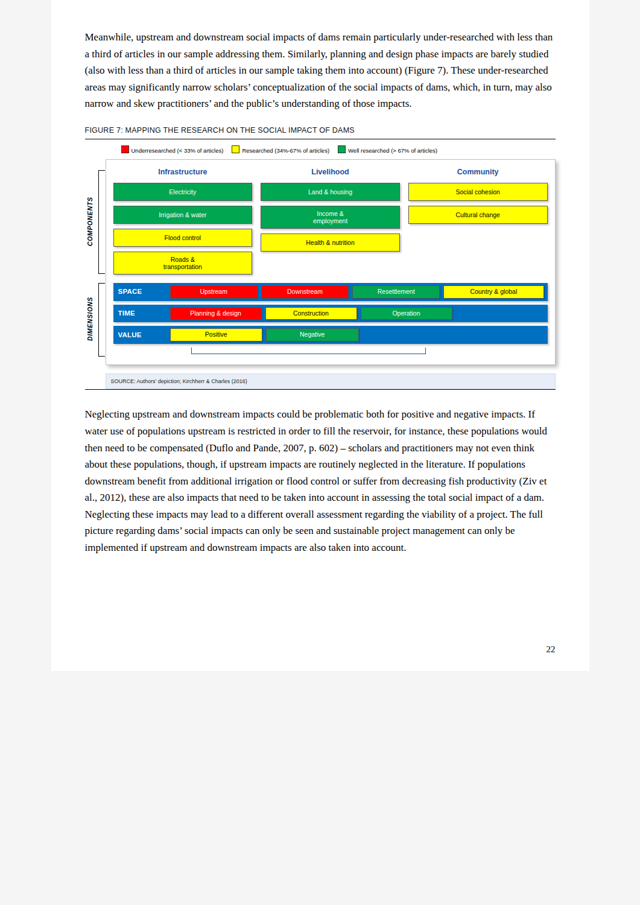Meanwhile, upstream and downstream social impacts of dams remain particularly under-researched with less than a third of articles in our sample addressing them. Similarly, planning and design phase impacts are barely studied (also with less than a third of articles in our sample taking them into account) (Figure 7). These under-researched areas may significantly narrow scholars’ conceptualization of the social impacts of dams, which, in turn, may also narrow and skew practitioners’ and the public’s understanding of those impacts.
FIGURE 7: MAPPING THE RESEARCH ON THE SOCIAL IMPACT OF DAMS
Underresearched (< 33% of articles) Researched (34%-67% of articles) Well researched (> 67% of articles)
COMPONENTS
DIMENSIONS
Infrastructure
Electricity
Irrigation & water
Flood control
Roads &
transportation
Livelihood
Land & housing
Income &
employment
Health & nutrition
Community
Social cohesion
Cultural change
SPACE
Upstream
Downstream
Resettlement
Country & global
TIME
Planning & design
Construction
Operation
VALUE
Positive
Negative
SOURCE: Authors’ depiction; Kirchherr & Charles (2016)
Neglecting upstream and downstream impacts could be problematic both for positive and negative impacts. If water use of populations upstream is restricted in order to fill the reservoir, for instance, these populations would then need to be compensated (Duflo and Pande, 2007, p. 602) – scholars and practitioners may not even think about these populations, though, if upstream impacts are routinely neglected in the literature. If populations downstream benefit from additional irrigation or flood control or suffer from decreasing fish productivity (Ziv et al., 2012), these are also impacts that need to be taken into account in assessing the total social impact of a dam. Neglecting these impacts may lead to a different overall assessment regarding the viability of a project. The full picture regarding dams’ social impacts can only be seen and sustainable project management can only be implemented if upstream and downstream impacts are also taken into account.
22